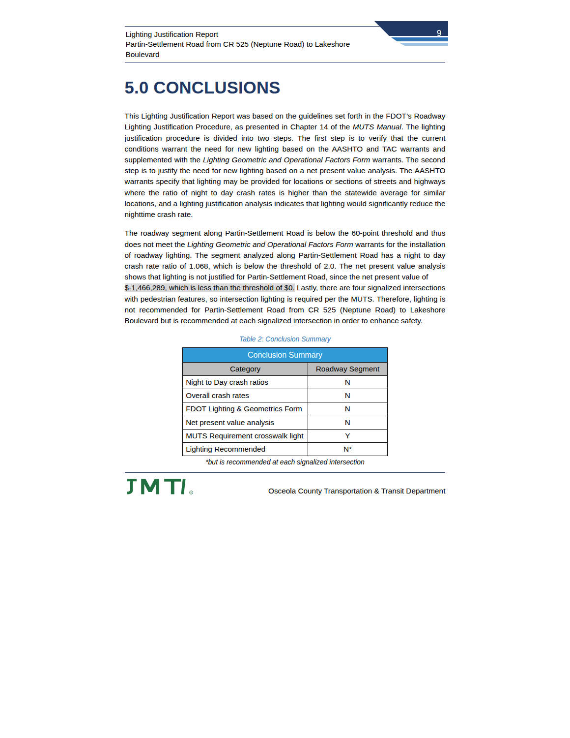9
Lighting Justification Report Partin-Settlement Road from CR 525 (Neptune Road) to Lakeshore Boulevard
5.0 CONCLUSIONS
This Lighting Justification Report was based on the guidelines set forth in the FDOT’s Roadway Lighting Justification Procedure, as presented in Chapter 14 of the MUTS Manual. The lighting justification procedure is divided into two steps. The first step is to verify that the current conditions warrant the need for new lighting based on the AASHTO and TAC warrants and supplemented with the Lighting Geometric and Operational Factors Form warrants. The second step is to justify the need for new lighting based on a net present value analysis. The AASHTO warrants specify that lighting may be provided for locations or sections of streets and highways where the ratio of night to day crash rates is higher than the statewide average for similar locations, and a lighting justification analysis indicates that lighting would significantly reduce the nighttime crash rate.
The roadway segment along Partin-Settlement Road is below the 60-point threshold and thus does not meet the Lighting Geometric and Operational Factors Form warrants for the installation of roadway lighting. The segment analyzed along Partin-Settlement Road has a night to day crash rate ratio of 1.068, which is below the threshold of 2.0. The net present value analysis shows that lighting is not justified for Partin-Settlement Road, since the net present value of
$-1,466,289, which is less than the threshold of $0. Lastly, there are four signalized intersections with pedestrian features, so intersection lighting is required per the MUTS. Therefore, lighting is not recommended for Partin-Settlement Road from CR 525 (Neptune Road) to Lakeshore Boulevard but is recommended at each signalized intersection in order to enhance safety.
Table 2: Conclusion Summary
| Conclusion Summary |
| --- |
| Category | Roadway Segment |
| Night to Day crash ratios | N |
| Overall crash rates | N |
| FDOT Lighting & Geometrics Form | N |
| Net present value analysis | N |
| MUTS Requirement crosswalk light | Y |
| Lighting Recommended | N* |
*but is recommended at each signalized intersection
JMT R
Osceola County Transportation & Transit Department